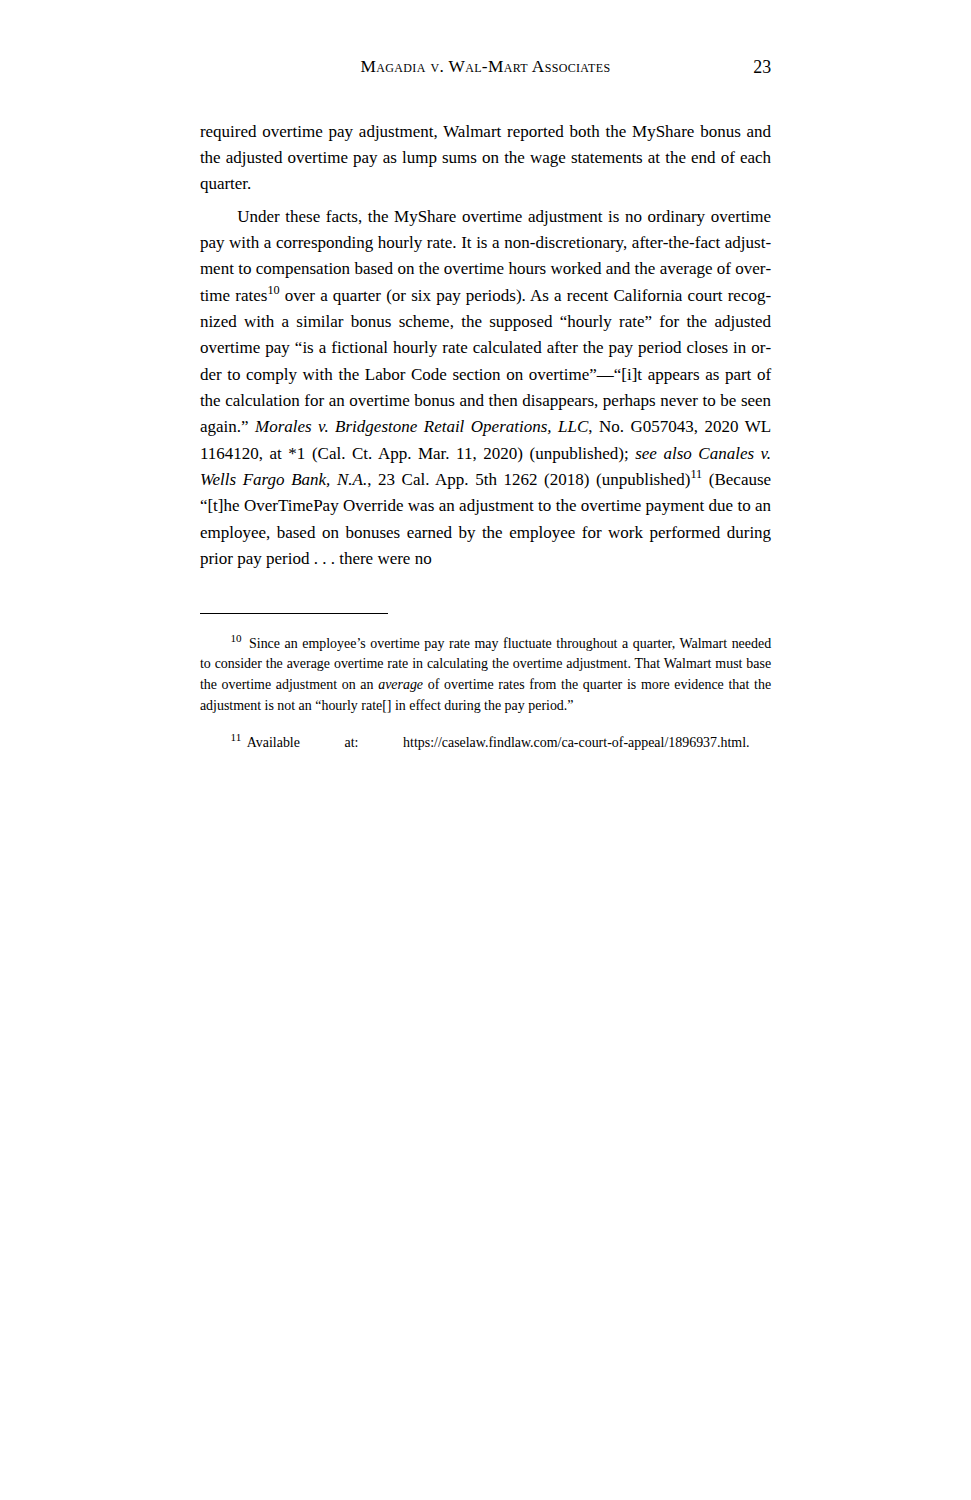Magadia v. Wal-Mart Associates 23
required overtime pay adjustment, Walmart reported both the MyShare bonus and the adjusted overtime pay as lump sums on the wage statements at the end of each quarter.
Under these facts, the MyShare overtime adjustment is no ordinary overtime pay with a corresponding hourly rate. It is a non-discretionary, after-the-fact adjustment to compensation based on the overtime hours worked and the average of overtime rates10 over a quarter (or six pay periods). As a recent California court recognized with a similar bonus scheme, the supposed “hourly rate” for the adjusted overtime pay “is a fictional hourly rate calculated after the pay period closes in order to comply with the Labor Code section on overtime”—“[i]t appears as part of the calculation for an overtime bonus and then disappears, perhaps never to be seen again.” Morales v. Bridgestone Retail Operations, LLC, No. G057043, 2020 WL 1164120, at *1 (Cal. Ct. App. Mar. 11, 2020) (unpublished); see also Canales v. Wells Fargo Bank, N.A., 23 Cal. App. 5th 1262 (2018) (unpublished)11 (Because “[t]he OverTimePay Override was an adjustment to the overtime payment due to an employee, based on bonuses earned by the employee for work performed during prior pay period . . . there were no
10 Since an employee’s overtime pay rate may fluctuate throughout a quarter, Walmart needed to consider the average overtime rate in calculating the overtime adjustment. That Walmart must base the overtime adjustment on an average of overtime rates from the quarter is more evidence that the adjustment is not an “hourly rate[] in effect during the pay period.”
11 Available at: https://caselaw.findlaw.com/ca-court-of-appeal/1896937.html.